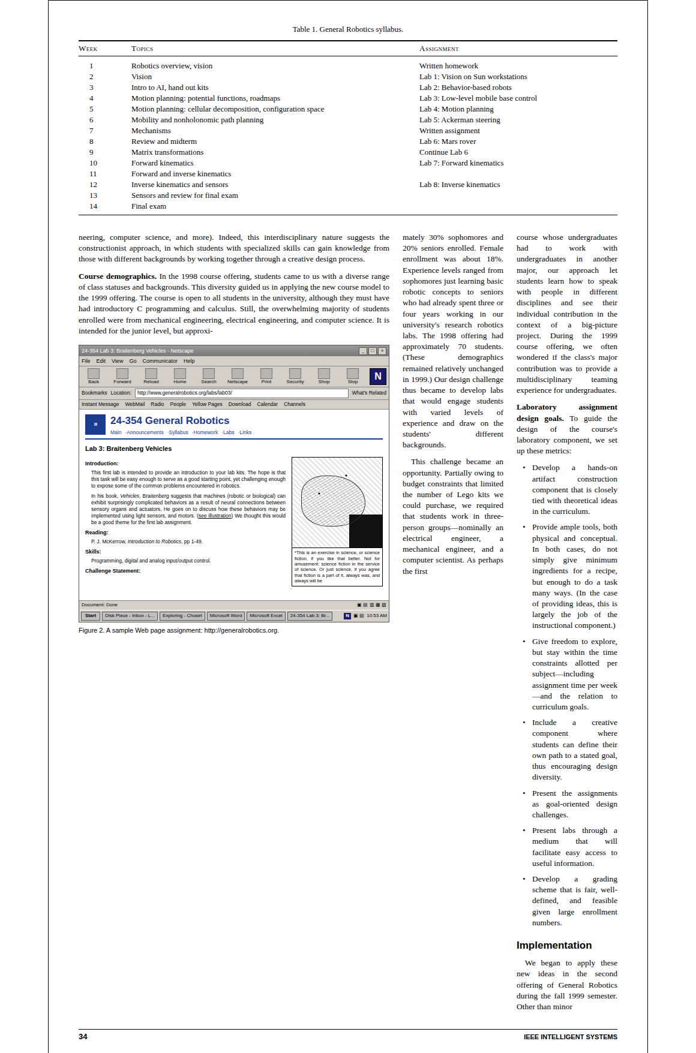Table 1. General Robotics syllabus.
| Week | Topics | Assignment |
| --- | --- | --- |
| 1 | Robotics overview, vision | Written homework |
| 2 | Vision | Lab 1: Vision on Sun workstations |
| 3 | Intro to AI, hand out kits | Lab 2: Behavior-based robots |
| 4 | Motion planning: potential functions, roadmaps | Lab 3: Low-level mobile base control |
| 5 | Motion planning: cellular decomposition, configuration space | Lab 4: Motion planning |
| 6 | Mobility and nonholonomic path planning | Lab 5: Ackerman steering |
| 7 | Mechanisms | Written assignment |
| 8 | Review and midterm | Lab 6: Mars rover |
| 9 | Matrix transformations | Continue Lab 6 |
| 10 | Forward kinematics | Lab 7: Forward kinematics |
| 11 | Forward and inverse kinematics | |
| 12 | Inverse kinematics and sensors | Lab 8: Inverse kinematics |
| 13 | Sensors and review for final exam | |
| 14 | Final exam | |
neering, computer science, and more). Indeed, this interdisciplinary nature suggests the constructionist approach, in which students with specialized skills can gain knowledge from those with different backgrounds by working together through a creative design process.
Course demographics. In the 1998 course offering, students came to us with a diverse range of class statuses and backgrounds. This diversity guided us in applying the new course model to the 1999 offering. The course is open to all students in the university, although they must have had introductory C programming and calculus. Still, the overwhelming majority of students enrolled were from mechanical engineering, electrical engineering, and computer science. It is intended for the junior level, but approxi-
24-354 Lab 3: Braitenberg Vehicles - Netscape _□×
File Edit View Go Communicator Help
Back
Forward
Reload
Home
Search
Netscape
Print
Security
Shop
Stop
N
Bookmarks Location:
http://www.generalrobotics.org/labs/lab03/
What's Related
Instant Message WebMail Radio People Yellow Pages Download Calendar Channels
IIII
24-354 General Robotics
Main·Announcements·Syllabus·Homework·Labs·Links
Lab 3: Braitenberg Vehicles
Introduction:
This first lab is intended to provide an introduction to your lab kits. The hope is that this task will be easy enough to serve as a good starting point, yet challenging enough to expose some of the common problems encountered in robotics.
In his book, Vehicles, Braitenberg suggests that machines (robotic or biological) can exhibit surprisingly complicated behaviors as a result of neural connections between sensory organs and actuators. He goes on to discuss how these behaviors may be implemented using light sensors, and motors. (see illustration) We thought this would be a good theme for the first lab assignment.
Reading:
P. J. McKerrow, Introduction to Robotics, pp 1-49.
Skills:
Programming, digital and analog input/output control.
Challenge Statement:
*This is an exercise in science, or science fiction, if you like that better. Not for amusement: science fiction in the service of science. Or just science, if you agree that fiction is a part of it, always was, and always will be
Document: Done ▣ ▤ ▥ ▦ ▧
Start Disk Piece - Inbox - L... Exploring - Choset Microsoft Word Microsoft Excel 24-354 Lab 3: Br... N▣ ▤10:53 AM
Figure 2. A sample Web page assignment: http://generalrobotics.org.
mately 30% sophomores and 20% seniors enrolled. Female enrollment was about 18%. Experience levels ranged from sophomores just learning basic robotic concepts to seniors who had already spent three or four years working in our university's research robotics labs. The 1998 offering had approximately 70 students. (These demographics remained relatively unchanged in 1999.) Our design challenge thus became to develop labs that would engage students with varied levels of experience and draw on the students' different backgrounds.
This challenge became an opportunity. Partially owing to budget constraints that limited the number of Lego kits we could purchase, we required that students work in three-person groups—nominally an electrical engineer, a mechanical engineer, and a computer scientist. As perhaps the first
course whose undergraduates had to work with undergraduates in another major, our approach let students learn how to speak with people in different disciplines and see their individual contribution in the context of a big-picture project. During the 1999 course offering, we often wondered if the class's major contribution was to provide a multidisciplinary teaming experience for undergraduates.
Laboratory assignment design goals. To guide the design of the course's laboratory component, we set up these metrics:
Develop a hands-on artifact construction component that is closely tied with theoretical ideas in the curriculum.
Provide ample tools, both physical and conceptual. In both cases, do not simply give minimum ingredients for a recipe, but enough to do a task many ways. (In the case of providing ideas, this is largely the job of the instructional component.)
Give freedom to explore, but stay within the time constraints allotted per subject—including assignment time per week—and the relation to curriculum goals.
Include a creative component where students can define their own path to a stated goal, thus encouraging design diversity.
Present the assignments as goal-oriented design challenges.
Present labs through a medium that will facilitate easy access to useful information.
Develop a grading scheme that is fair, well-defined, and feasible given large enrollment numbers.
Implementation
We began to apply these new ideas in the second offering of General Robotics during the fall 1999 semester. Other than minor
34 IEEE INTELLIGENT SYSTEMS